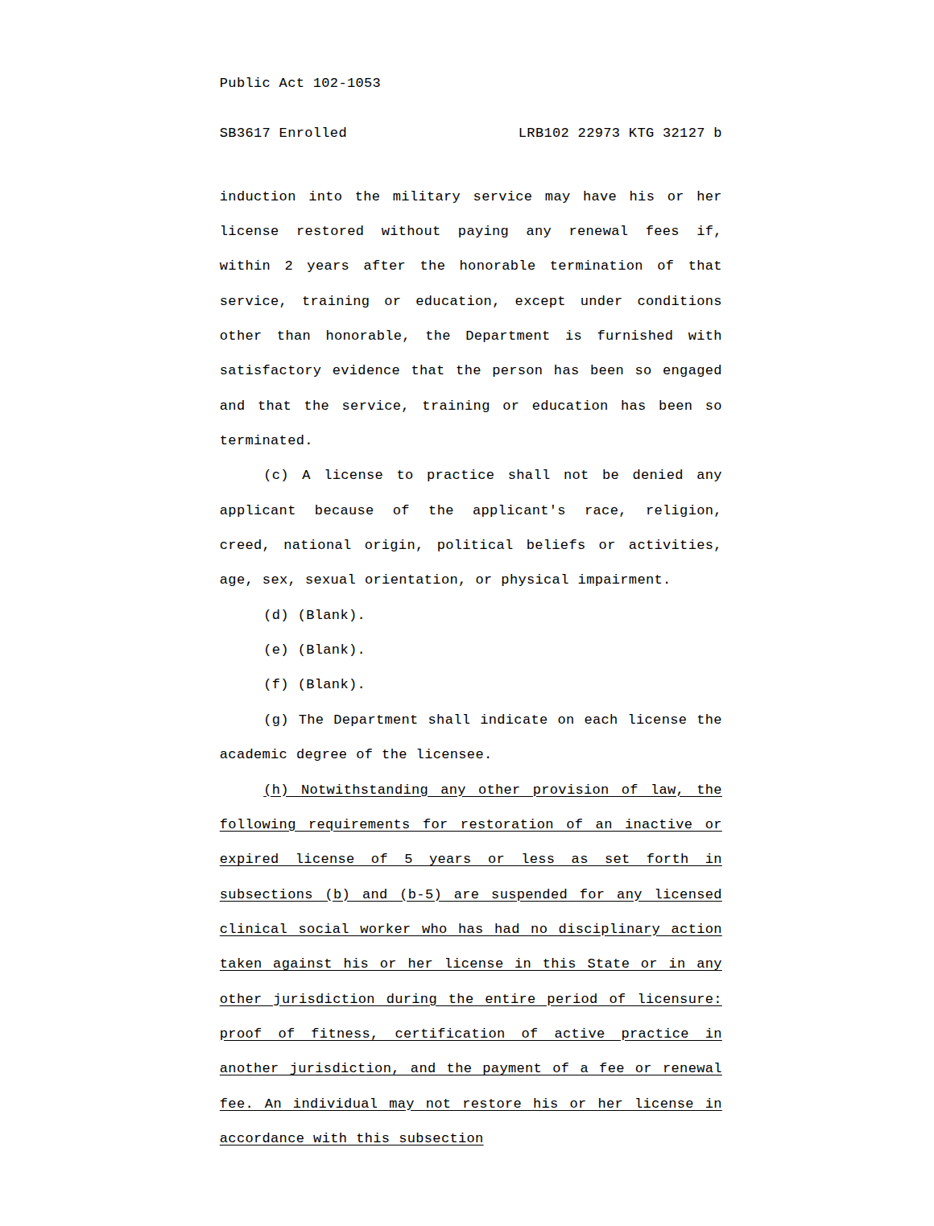Public Act 102-1053
SB3617 Enrolled LRB102 22973 KTG 32127 b
induction into the military service may have his or her license restored without paying any renewal fees if, within 2 years after the honorable termination of that service, training or education, except under conditions other than honorable, the Department is furnished with satisfactory evidence that the person has been so engaged and that the service, training or education has been so terminated.
(c) A license to practice shall not be denied any applicant because of the applicant's race, religion, creed, national origin, political beliefs or activities, age, sex, sexual orientation, or physical impairment.
(d) (Blank).
(e) (Blank).
(f) (Blank).
(g) The Department shall indicate on each license the academic degree of the licensee.
(h) Notwithstanding any other provision of law, the following requirements for restoration of an inactive or expired license of 5 years or less as set forth in subsections (b) and (b-5) are suspended for any licensed clinical social worker who has had no disciplinary action taken against his or her license in this State or in any other jurisdiction during the entire period of licensure: proof of fitness, certification of active practice in another jurisdiction, and the payment of a fee or renewal fee. An individual may not restore his or her license in accordance with this subsection